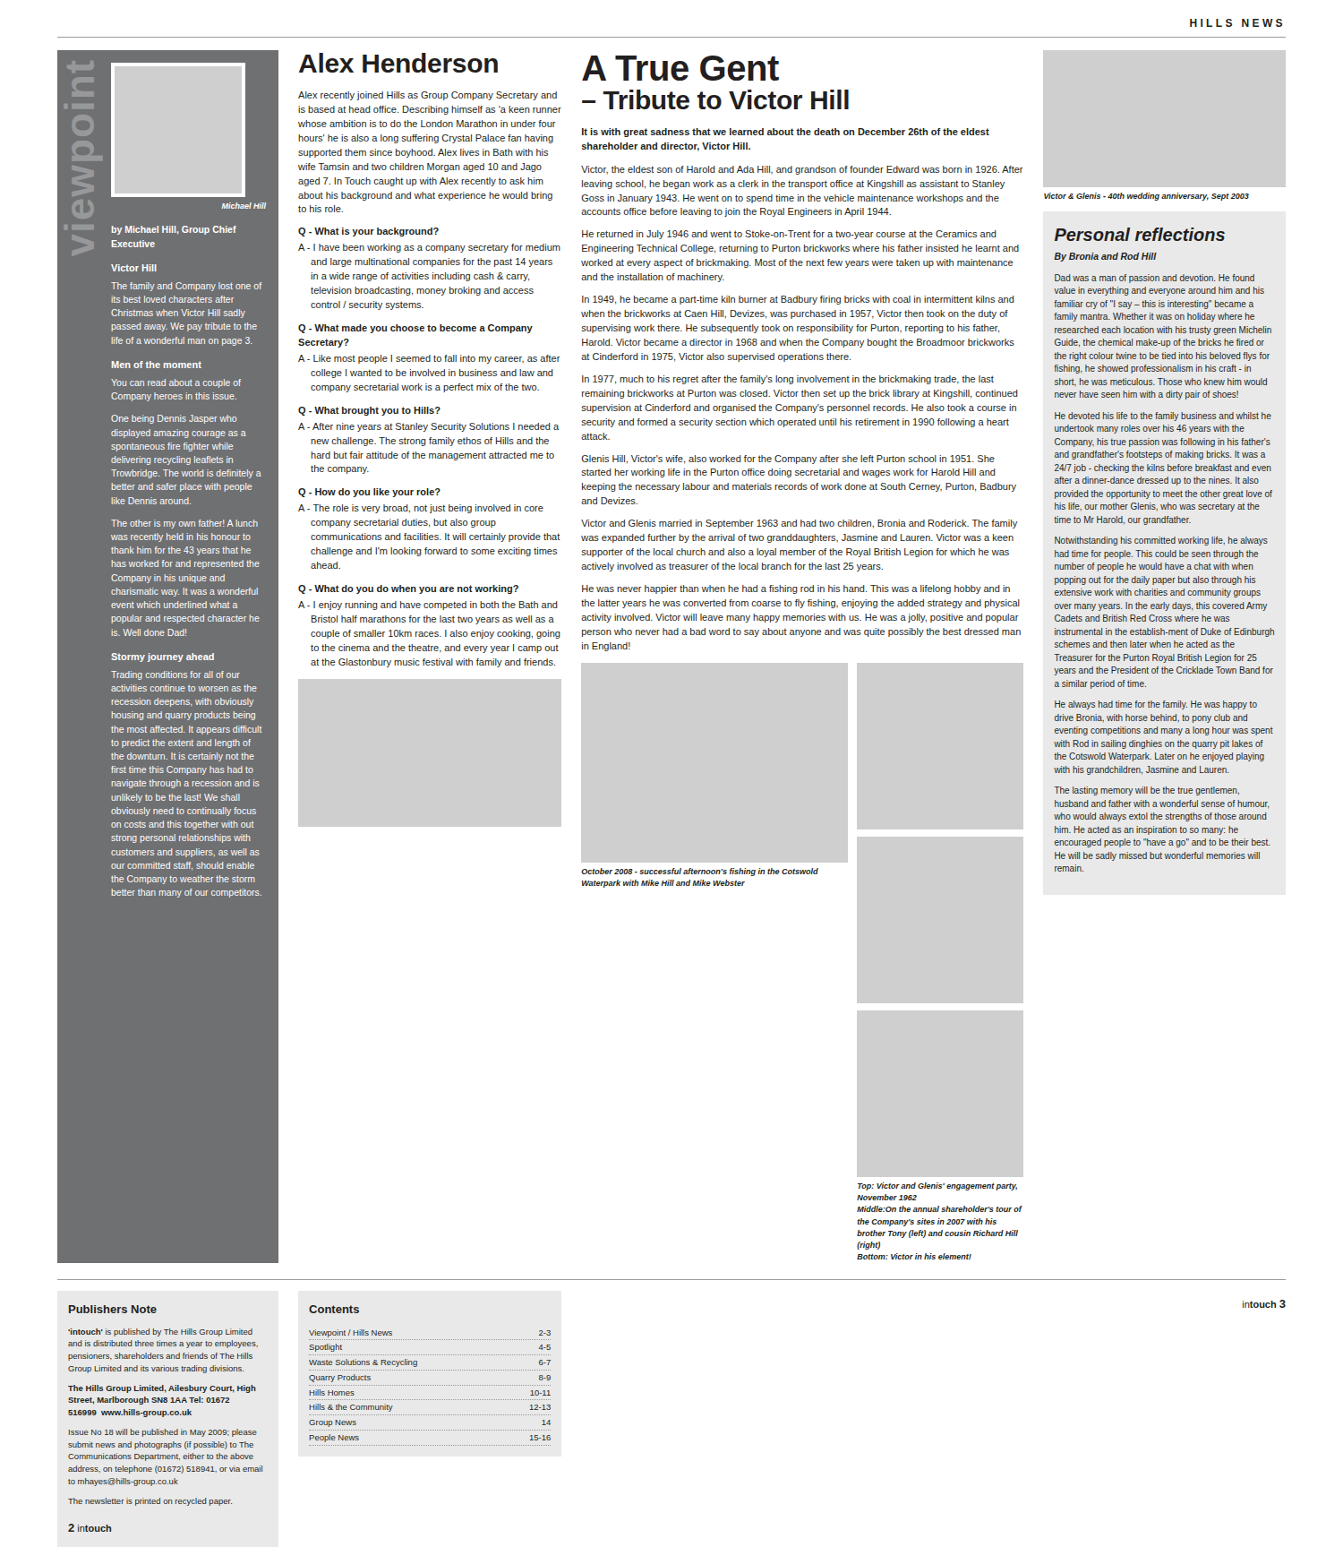HILLS NEWS
viewpoint
Michael Hill
by Michael Hill, Group Chief Executive
Victor Hill
The family and Company lost one of its best loved characters after Christmas when Victor Hill sadly passed away. We pay tribute to the life of a wonderful man on page 3.
Men of the moment
You can read about a couple of Company heroes in this issue.
One being Dennis Jasper who displayed amazing courage as a spontaneous fire fighter while delivering recycling leaflets in Trowbridge. The world is definitely a better and safer place with people like Dennis around.
The other is my own father! A lunch was recently held in his honour to thank him for the 43 years that he has worked for and represented the Company in his unique and charismatic way. It was a wonderful event which underlined what a popular and respected character he is. Well done Dad!
Stormy journey ahead
Trading conditions for all of our activities continue to worsen as the recession deepens, with obviously housing and quarry products being the most affected. It appears difficult to predict the extent and length of the downturn. It is certainly not the first time this Company has had to navigate through a recession and is unlikely to be the last! We shall obviously need to continually focus on costs and this together with out strong personal relationships with customers and suppliers, as well as our committed staff, should enable the Company to weather the storm better than many of our competitors.
Alex Henderson
Alex recently joined Hills as Group Company Secretary and is based at head office. Describing himself as 'a keen runner whose ambition is to do the London Marathon in under four hours' he is also a long suffering Crystal Palace fan having supported them since boyhood. Alex lives in Bath with his wife Tamsin and two children Morgan aged 10 and Jago aged 7. In Touch caught up with Alex recently to ask him about his background and what experience he would bring to his role.
Q - What is your background?
A - I have been working as a company secretary for medium and large multinational companies for the past 14 years in a wide range of activities including cash & carry, television broadcasting, money broking and access control / security systems.
Q - What made you choose to become a Company Secretary?
A - Like most people I seemed to fall into my career, as after college I wanted to be involved in business and law and company secretarial work is a perfect mix of the two.
Q - What brought you to Hills?
A - After nine years at Stanley Security Solutions I needed a new challenge. The strong family ethos of Hills and the hard but fair attitude of the management attracted me to the company.
Q - How do you like your role?
A - The role is very broad, not just being involved in core company secretarial duties, but also group communications and facilities. It will certainly provide that challenge and I'm looking forward to some exciting times ahead.
Q - What do you do when you are not working?
A - I enjoy running and have competed in both the Bath and Bristol half marathons for the last two years as well as a couple of smaller 10km races. I also enjoy cooking, going to the cinema and the theatre, and every year I camp out at the Glastonbury music festival with family and friends.
A True Gent– Tribute to Victor Hill
It is with great sadness that we learned about the death on December 26th of the eldest shareholder and director, Victor Hill.
Victor, the eldest son of Harold and Ada Hill, and grandson of founder Edward was born in 1926. After leaving school, he began work as a clerk in the transport office at Kingshill as assistant to Stanley Goss in January 1943. He went on to spend time in the vehicle maintenance workshops and the accounts office before leaving to join the Royal Engineers in April 1944.
He returned in July 1946 and went to Stoke-on-Trent for a two-year course at the Ceramics and Engineering Technical College, returning to Purton brickworks where his father insisted he learnt and worked at every aspect of brickmaking. Most of the next few years were taken up with maintenance and the installation of machinery.
In 1949, he became a part-time kiln burner at Badbury firing bricks with coal in intermittent kilns and when the brickworks at Caen Hill, Devizes, was purchased in 1957, Victor then took on the duty of supervising work there. He subsequently took on responsibility for Purton, reporting to his father, Harold. Victor became a director in 1968 and when the Company bought the Broadmoor brickworks at Cinderford in 1975, Victor also supervised operations there.
In 1977, much to his regret after the family's long involvement in the brickmaking trade, the last remaining brickworks at Purton was closed. Victor then set up the brick library at Kingshill, continued supervision at Cinderford and organised the Company's personnel records. He also took a course in security and formed a security section which operated until his retirement in 1990 following a heart attack.
Glenis Hill, Victor's wife, also worked for the Company after she left Purton school in 1951. She started her working life in the Purton office doing secretarial and wages work for Harold Hill and keeping the necessary labour and materials records of work done at South Cerney, Purton, Badbury and Devizes.
Victor and Glenis married in September 1963 and had two children, Bronia and Roderick. The family was expanded further by the arrival of two granddaughters, Jasmine and Lauren. Victor was a keen supporter of the local church and also a loyal member of the Royal British Legion for which he was actively involved as treasurer of the local branch for the last 25 years.
He was never happier than when he had a fishing rod in his hand. This was a lifelong hobby and in the latter years he was converted from coarse to fly fishing, enjoying the added strategy and physical activity involved. Victor will leave many happy memories with us. He was a jolly, positive and popular person who never had a bad word to say about anyone and was quite possibly the best dressed man in England!
October 2008 - successful afternoon's fishing in the Cotswold Waterpark with Mike Hill and Mike Webster
Top: Victor and Glenis' engagement party, November 1962
Middle:On the annual shareholder's tour of the Company's sites in 2007 with his brother Tony (left) and cousin Richard Hill (right)
Bottom: Victor in his element!
Victor & Glenis - 40th wedding anniversary, Sept 2003
Personal reflections
By Bronia and Rod Hill
Dad was a man of passion and devotion. He found value in everything and everyone around him and his familiar cry of "I say – this is interesting" became a family mantra. Whether it was on holiday where he researched each location with his trusty green Michelin Guide, the chemical make-up of the bricks he fired or the right colour twine to be tied into his beloved flys for fishing, he showed professionalism in his craft - in short, he was meticulous. Those who knew him would never have seen him with a dirty pair of shoes!
He devoted his life to the family business and whilst he undertook many roles over his 46 years with the Company, his true passion was following in his father's and grandfather's footsteps of making bricks. It was a 24/7 job - checking the kilns before breakfast and even after a dinner-dance dressed up to the nines. It also provided the opportunity to meet the other great love of his life, our mother Glenis, who was secretary at the time to Mr Harold, our grandfather.
Notwithstanding his committed working life, he always had time for people. This could be seen through the number of people he would have a chat with when popping out for the daily paper but also through his extensive work with charities and community groups over many years. In the early days, this covered Army Cadets and British Red Cross where he was instrumental in the establish-ment of Duke of Edinburgh schemes and then later when he acted as the Treasurer for the Purton Royal British Legion for 25 years and the President of the Cricklade Town Band for a similar period of time.
He always had time for the family. He was happy to drive Bronia, with horse behind, to pony club and eventing competitions and many a long hour was spent with Rod in sailing dinghies on the quarry pit lakes of the Cotswold Waterpark. Later on he enjoyed playing with his grandchildren, Jasmine and Lauren.
The lasting memory will be the true gentlemen, husband and father with a wonderful sense of humour, who would always extol the strengths of those around him. He acted as an inspiration to so many: he encouraged people to "have a go" and to be their best. He will be sadly missed but wonderful memories will remain.
Publishers Note
'intouch' is published by The Hills Group Limited and is distributed three times a year to employees, pensioners, shareholders and friends of The Hills Group Limited and its various trading divisions.
The Hills Group Limited, Ailesbury Court, High Street, Marlborough SN8 1AA Tel: 01672 516999 www.hills-group.co.uk
Issue No 18 will be published in May 2009; please submit news and photographs (if possible) to The Communications Department, either to the above address, on telephone (01672) 518941, or via email to mhayes@hills-group.co.uk
The newsletter is printed on recycled paper.
2 in touch
Contents
Viewpoint / Hills News 2-3
Spotlight 4-5
Waste Solutions & Recycling 6-7
Quarry Products 8-9
Hills Homes 10-11
Hills & the Community 12-13
Group News 14
People News 15-16
in touch 3